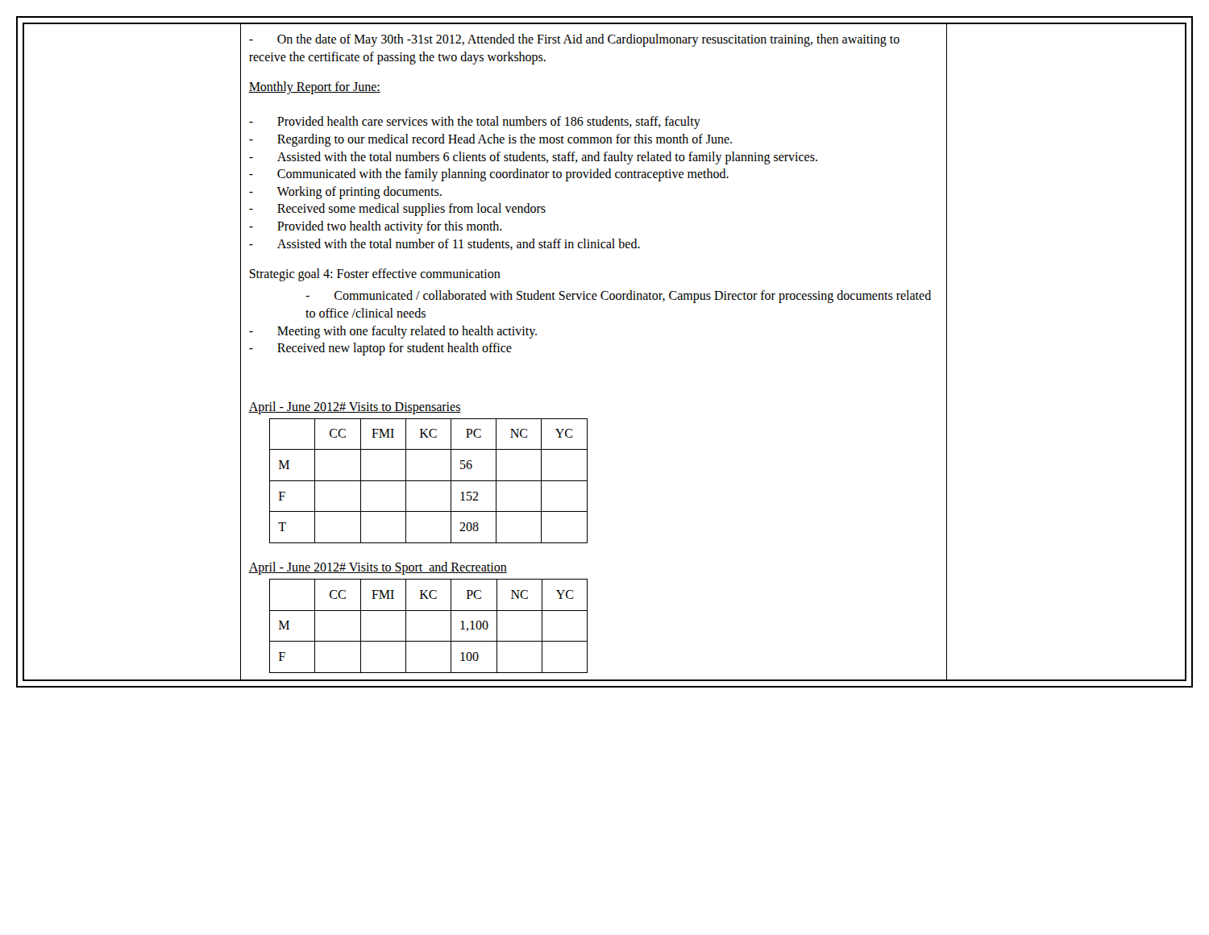| | - On the date of May 30th -31st 2012, Attended the First Aid and Cardiopulmonary resuscitation training, then awaiting to receive the certificate of passing the two days workshops. Monthly Report for June: - Provided health care services with the total numbers of 186 students, staff, faculty - Regarding to our medical record Head Ache is the most common for this month of June. - Assisted with the total numbers 6 clients of students, staff, and faulty related to family planning services. - Communicated with the family planning coordinator to provided contraceptive method. - Working of printing documents. - Received some medical supplies from local vendors - Provided two health activity for this month. - Assisted with the total number of 11 students, and staff in clinical bed. Strategic goal 4: Foster effective communication - Communicated / collaborated with Student Service Coordinator, Campus Director for processing documents related to office /clinical needs - Meeting with one faculty related to health activity. - Received new laptop for student health office April - June 2012# Visits to Dispensaries / / CC / FMI / KC / PC / NC / YC / / --- / --- / --- / --- / --- / --- / --- / / M / / / / 56 / / / / F / / / / 152 / / / / T / / / / 208 / / / April - June 2012# Visits to Sport and Recreation / / CC / FMI / KC / PC / NC / YC / / --- / --- / --- / --- / --- / --- / --- / / M / / / / 1,100 / / / / F / / / / 100 / / / | |